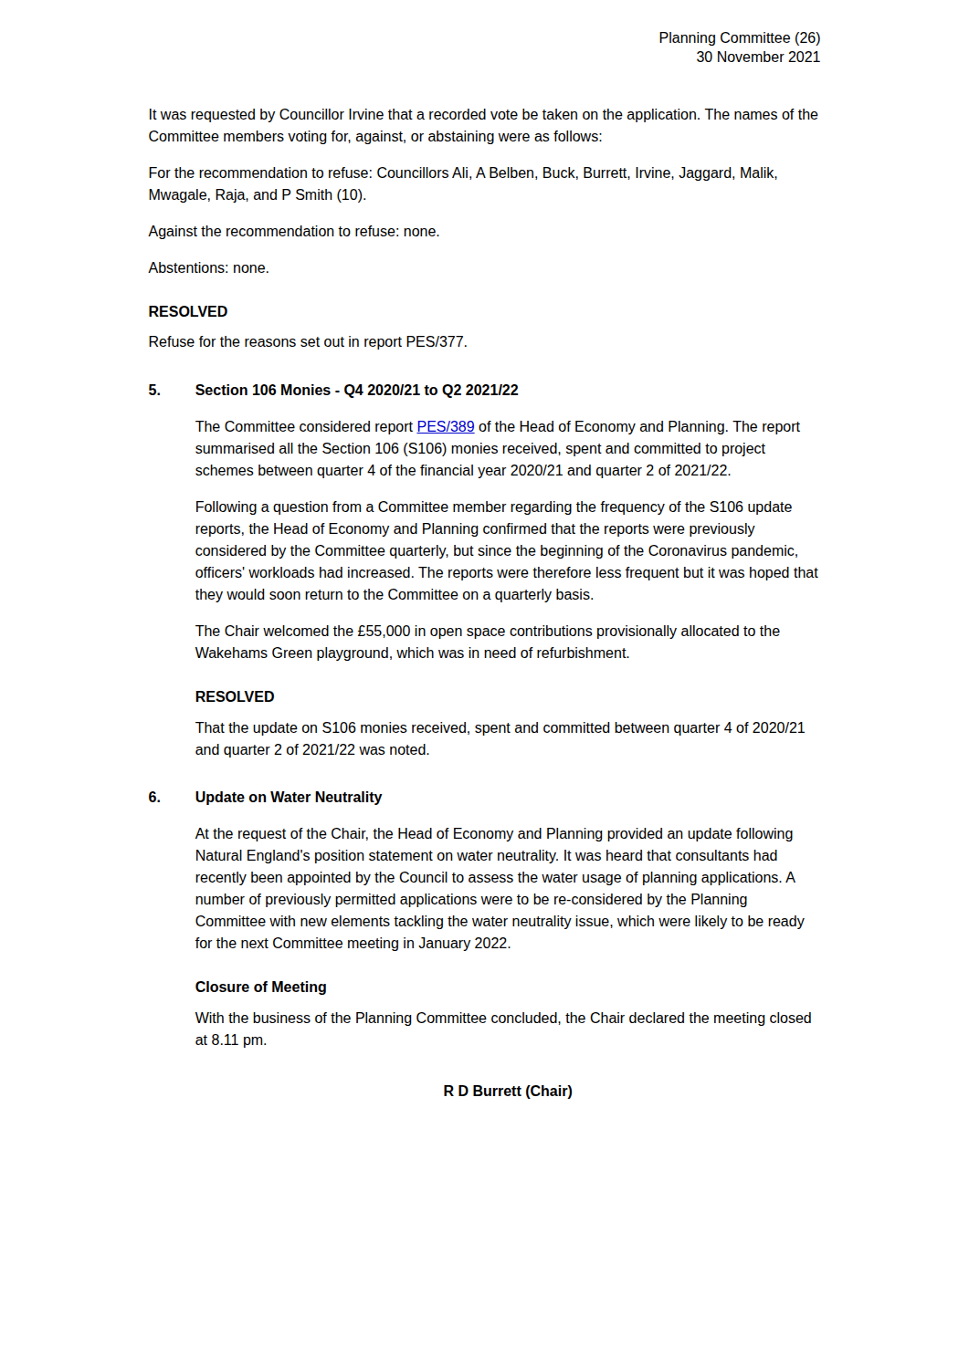Planning Committee (26)
30 November 2021
It was requested by Councillor Irvine that a recorded vote be taken on the application. The names of the Committee members voting for, against, or abstaining were as follows:
For the recommendation to refuse: Councillors Ali, A Belben, Buck, Burrett, Irvine, Jaggard, Malik, Mwagale, Raja, and P Smith (10).
Against the recommendation to refuse: none.
Abstentions: none.
RESOLVED
Refuse for the reasons set out in report PES/377.
5.
Section 106 Monies - Q4 2020/21 to Q2 2021/22
The Committee considered report PES/389 of the Head of Economy and Planning. The report summarised all the Section 106 (S106) monies received, spent and committed to project schemes between quarter 4 of the financial year 2020/21 and quarter 2 of 2021/22.
Following a question from a Committee member regarding the frequency of the S106 update reports, the Head of Economy and Planning confirmed that the reports were previously considered by the Committee quarterly, but since the beginning of the Coronavirus pandemic, officers' workloads had increased. The reports were therefore less frequent but it was hoped that they would soon return to the Committee on a quarterly basis.
The Chair welcomed the £55,000 in open space contributions provisionally allocated to the Wakehams Green playground, which was in need of refurbishment.
RESOLVED
That the update on S106 monies received, spent and committed between quarter 4 of 2020/21 and quarter 2 of 2021/22 was noted.
6.
Update on Water Neutrality
At the request of the Chair, the Head of Economy and Planning provided an update following Natural England's position statement on water neutrality. It was heard that consultants had recently been appointed by the Council to assess the water usage of planning applications. A number of previously permitted applications were to be re-considered by the Planning Committee with new elements tackling the water neutrality issue, which were likely to be ready for the next Committee meeting in January 2022.
Closure of Meeting
With the business of the Planning Committee concluded, the Chair declared the meeting closed at 8.11 pm.
R D Burrett (Chair)